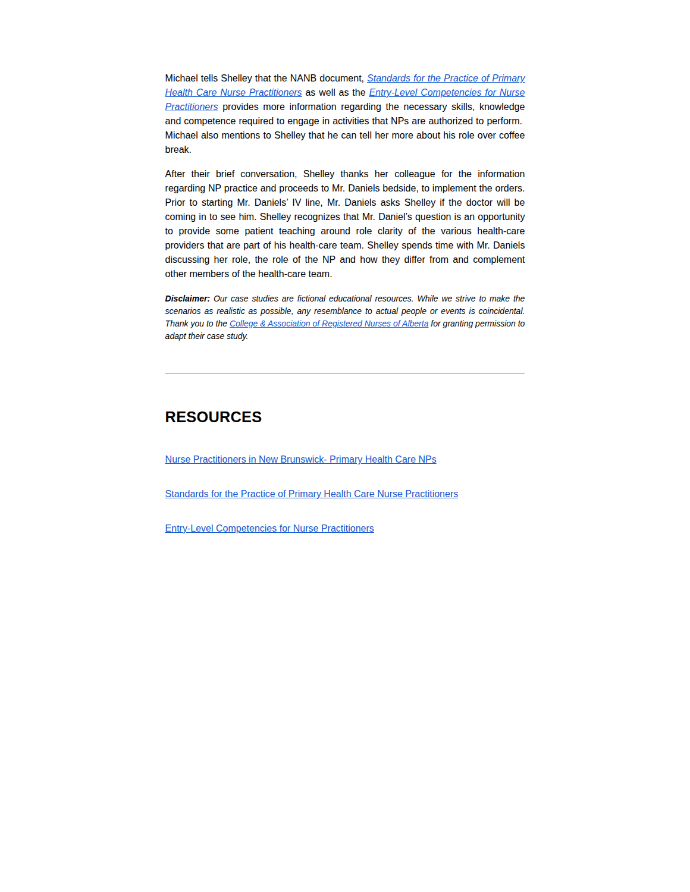Michael tells Shelley that the NANB document, Standards for the Practice of Primary Health Care Nurse Practitioners as well as the Entry-Level Competencies for Nurse Practitioners provides more information regarding the necessary skills, knowledge and competence required to engage in activities that NPs are authorized to perform. Michael also mentions to Shelley that he can tell her more about his role over coffee break.
After their brief conversation, Shelley thanks her colleague for the information regarding NP practice and proceeds to Mr. Daniels bedside, to implement the orders. Prior to starting Mr. Daniels’ IV line, Mr. Daniels asks Shelley if the doctor will be coming in to see him. Shelley recognizes that Mr. Daniel’s question is an opportunity to provide some patient teaching around role clarity of the various health-care providers that are part of his health-care team. Shelley spends time with Mr. Daniels discussing her role, the role of the NP and how they differ from and complement other members of the health-care team.
Disclaimer: Our case studies are fictional educational resources. While we strive to make the scenarios as realistic as possible, any resemblance to actual people or events is coincidental. Thank you to the College & Association of Registered Nurses of Alberta for granting permission to adapt their case study.
RESOURCES
Nurse Practitioners in New Brunswick- Primary Health Care NPs
Standards for the Practice of Primary Health Care Nurse Practitioners
Entry-Level Competencies for Nurse Practitioners